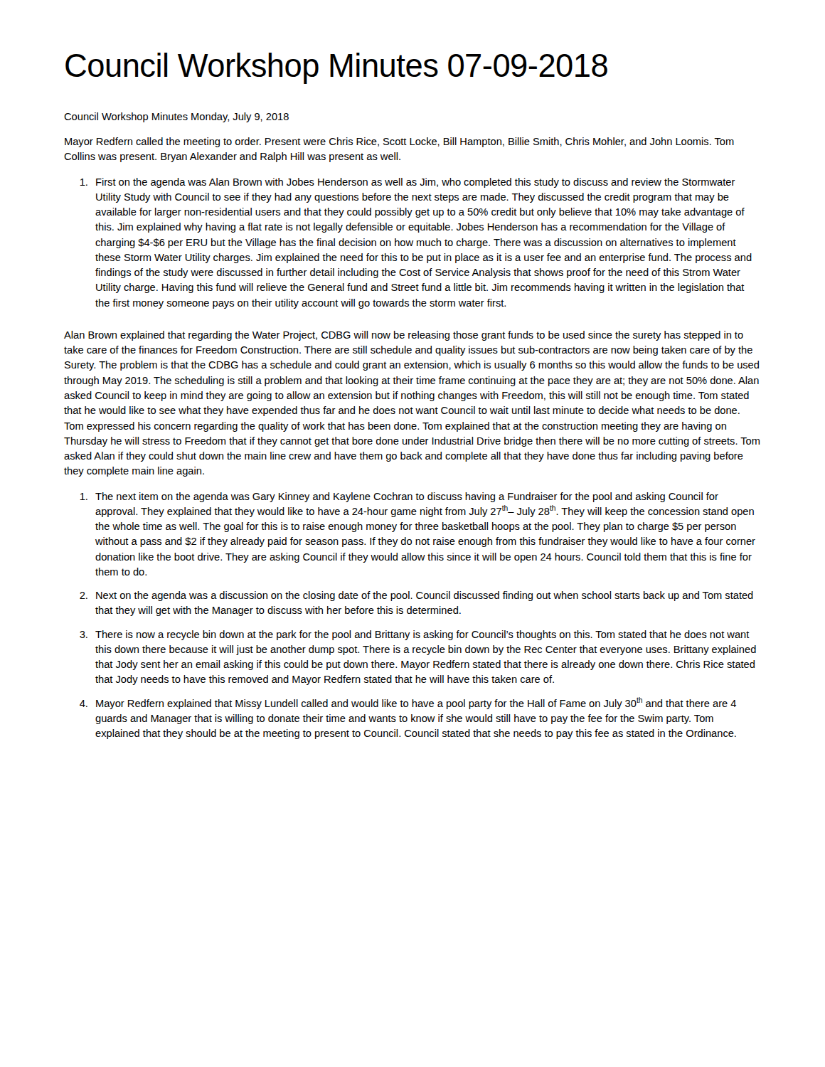Council Workshop Minutes 07-09-2018
Council Workshop Minutes Monday, July 9, 2018
Mayor Redfern called the meeting to order. Present were Chris Rice, Scott Locke, Bill Hampton, Billie Smith, Chris Mohler, and John Loomis. Tom Collins was present. Bryan Alexander and Ralph Hill was present as well.
First on the agenda was Alan Brown with Jobes Henderson as well as Jim, who completed this study to discuss and review the Stormwater Utility Study with Council to see if they had any questions before the next steps are made. They discussed the credit program that may be available for larger non-residential users and that they could possibly get up to a 50% credit but only believe that 10% may take advantage of this. Jim explained why having a flat rate is not legally defensible or equitable. Jobes Henderson has a recommendation for the Village of charging $4-$6 per ERU but the Village has the final decision on how much to charge. There was a discussion on alternatives to implement these Storm Water Utility charges. Jim explained the need for this to be put in place as it is a user fee and an enterprise fund. The process and findings of the study were discussed in further detail including the Cost of Service Analysis that shows proof for the need of this Strom Water Utility charge. Having this fund will relieve the General fund and Street fund a little bit. Jim recommends having it written in the legislation that the first money someone pays on their utility account will go towards the storm water first.
Alan Brown explained that regarding the Water Project, CDBG will now be releasing those grant funds to be used since the surety has stepped in to take care of the finances for Freedom Construction. There are still schedule and quality issues but sub-contractors are now being taken care of by the Surety. The problem is that the CDBG has a schedule and could grant an extension, which is usually 6 months so this would allow the funds to be used through May 2019. The scheduling is still a problem and that looking at their time frame continuing at the pace they are at; they are not 50% done. Alan asked Council to keep in mind they are going to allow an extension but if nothing changes with Freedom, this will still not be enough time. Tom stated that he would like to see what they have expended thus far and he does not want Council to wait until last minute to decide what needs to be done. Tom expressed his concern regarding the quality of work that has been done. Tom explained that at the construction meeting they are having on Thursday he will stress to Freedom that if they cannot get that bore done under Industrial Drive bridge then there will be no more cutting of streets. Tom asked Alan if they could shut down the main line crew and have them go back and complete all that they have done thus far including paving before they complete main line again.
The next item on the agenda was Gary Kinney and Kaylene Cochran to discuss having a Fundraiser for the pool and asking Council for approval. They explained that they would like to have a 24-hour game night from July 27th– July 28th. They will keep the concession stand open the whole time as well. The goal for this is to raise enough money for three basketball hoops at the pool. They plan to charge $5 per person without a pass and $2 if they already paid for season pass. If they do not raise enough from this fundraiser they would like to have a four corner donation like the boot drive. They are asking Council if they would allow this since it will be open 24 hours. Council told them that this is fine for them to do.
Next on the agenda was a discussion on the closing date of the pool. Council discussed finding out when school starts back up and Tom stated that they will get with the Manager to discuss with her before this is determined.
There is now a recycle bin down at the park for the pool and Brittany is asking for Council’s thoughts on this. Tom stated that he does not want this down there because it will just be another dump spot. There is a recycle bin down by the Rec Center that everyone uses. Brittany explained that Jody sent her an email asking if this could be put down there. Mayor Redfern stated that there is already one down there. Chris Rice stated that Jody needs to have this removed and Mayor Redfern stated that he will have this taken care of.
Mayor Redfern explained that Missy Lundell called and would like to have a pool party for the Hall of Fame on July 30th and that there are 4 guards and Manager that is willing to donate their time and wants to know if she would still have to pay the fee for the Swim party. Tom explained that they should be at the meeting to present to Council. Council stated that she needs to pay this fee as stated in the Ordinance.